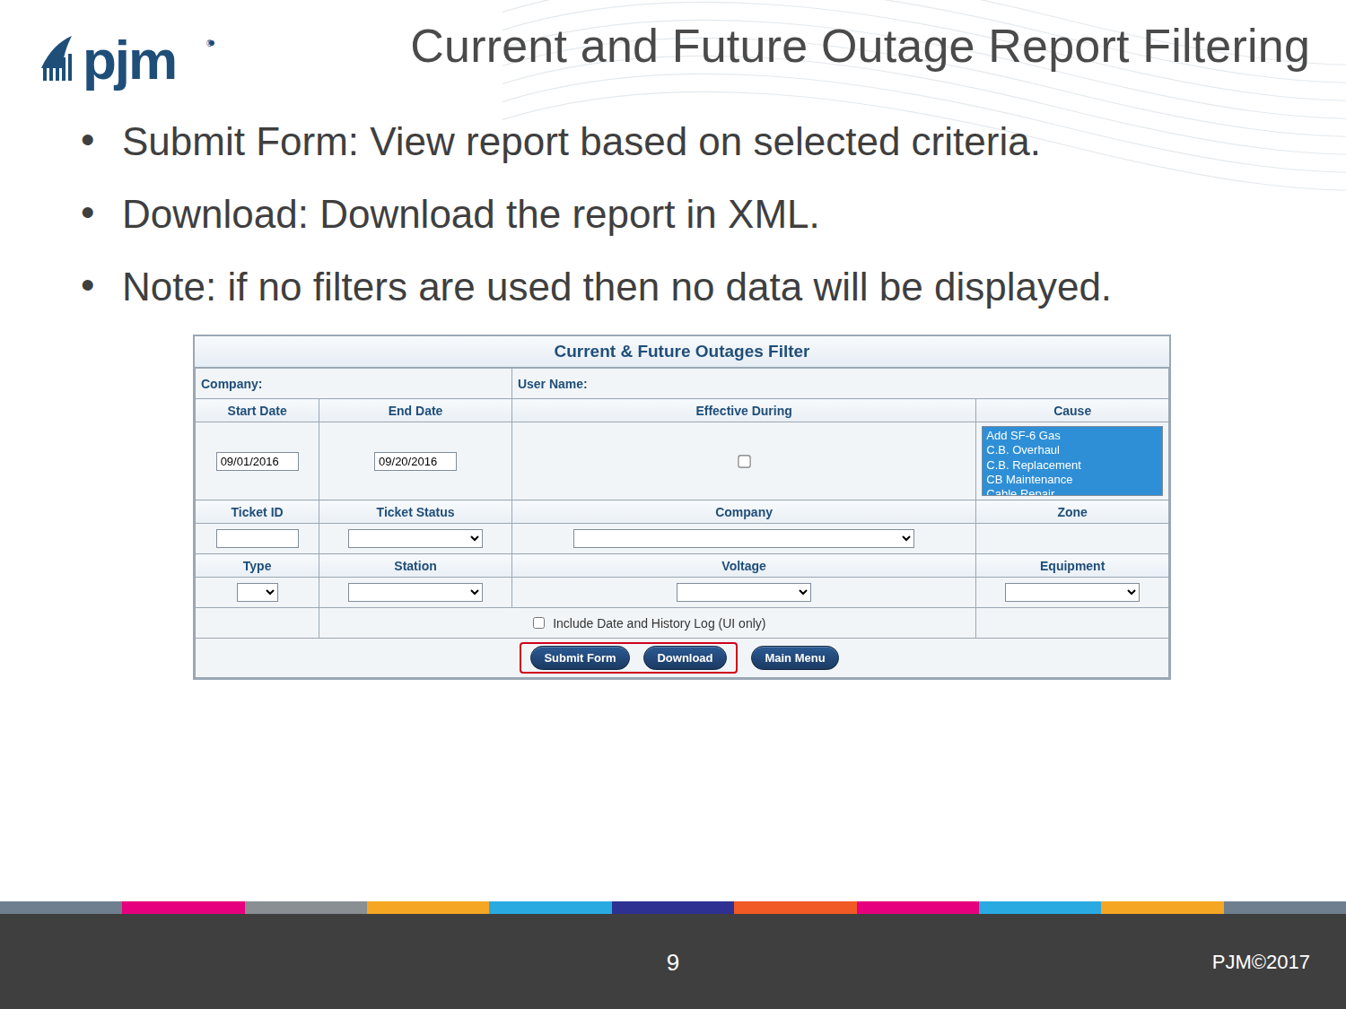pjm ®
Current and Future Outage Report Filtering
Submit Form: View report based on selected criteria.
Download: Download the report in XML.
Note: if no filters are used then no data will be displayed.
Current & Future Outages Filter
| Company: | User Name: |
| Start Date | End Date | Effective During | Cause |
| | | | Add SF-6 Gas C.B. Overhaul C.B. Replacement CB Maintenance Cable Repair |
| Ticket ID | Ticket Status | Company | Zone |
| Type | Station | Voltage | Equipment |
| | Include Date and History Log (UI only) | |
| Submit Form Download Main Menu |
9
PJM©2017